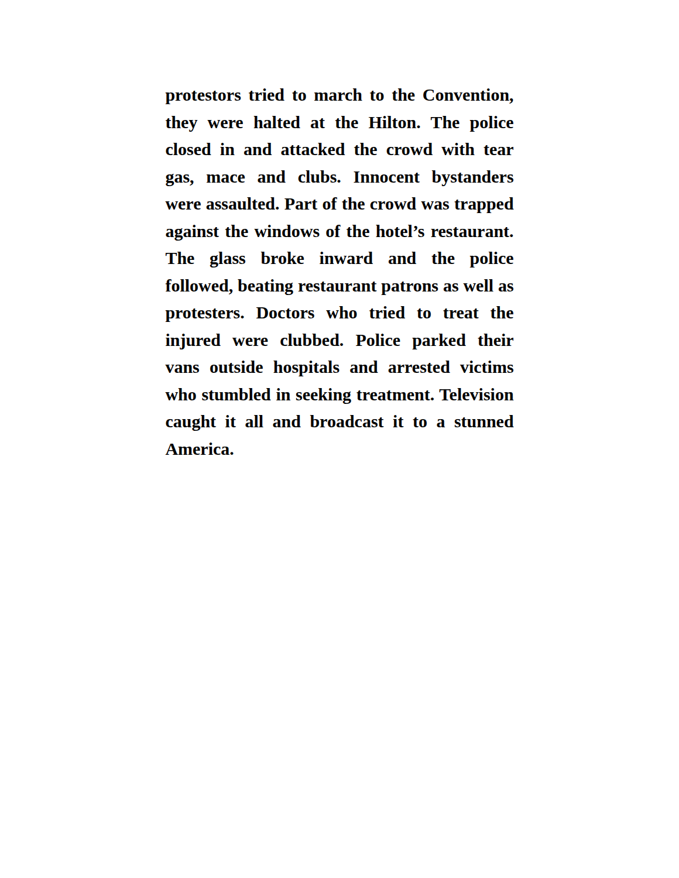protestors tried to march to the Convention, they were halted at the Hilton. The police closed in and attacked the crowd with tear gas, mace and clubs. Innocent bystanders were assaulted. Part of the crowd was trapped against the windows of the hotel’s restaurant. The glass broke inward and the police followed, beating restaurant patrons as well as protesters. Doctors who tried to treat the injured were clubbed. Police parked their vans outside hospitals and arrested victims who stumbled in seeking treatment. Television caught it all and broadcast it to a stunned America.